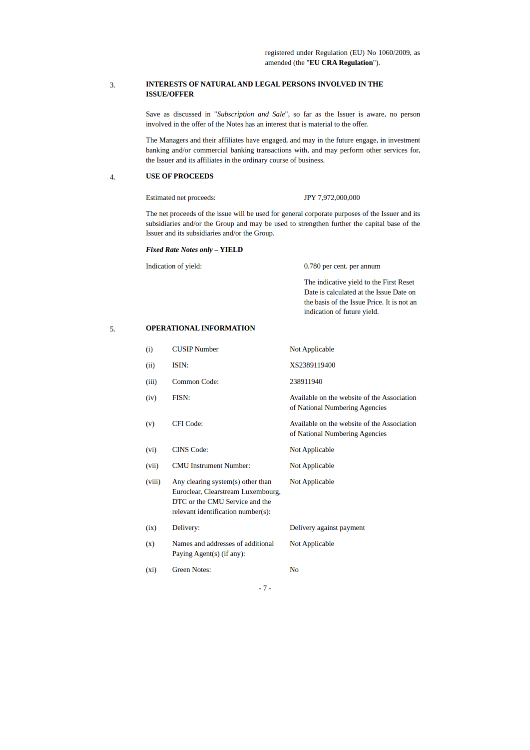registered under Regulation (EU) No 1060/2009, as amended (the "EU CRA Regulation").
3.
Interests of natural and legal persons involved in the issue/offer
Save as discussed in "Subscription and Sale", so far as the Issuer is aware, no person involved in the offer of the Notes has an interest that is material to the offer.
The Managers and their affiliates have engaged, and may in the future engage, in investment banking and/or commercial banking transactions with, and may perform other services for, the Issuer and its affiliates in the ordinary course of business.
4.
Use of proceeds
Estimated net proceeds:
JPY 7,972,000,000
The net proceeds of the issue will be used for general corporate purposes of the Issuer and its subsidiaries and/or the Group and may be used to strengthen further the capital base of the Issuer and its subsidiaries and/or the Group.
Fixed Rate Notes only – YIELD
Indication of yield:
0.780 per cent. per annum
The indicative yield to the First Reset Date is calculated at the Issue Date on the basis of the Issue Price. It is not an indication of future yield.
5.
Operational information
(i)
CUSIP Number
Not Applicable
(ii)
ISIN:
XS2389119400
(iii)
Common Code:
238911940
(iv)
FISN:
Available on the website of the Association of National Numbering Agencies
(v)
CFI Code:
Available on the website of the Association of National Numbering Agencies
(vi)
CINS Code:
Not Applicable
(vii)
CMU Instrument Number:
Not Applicable
(viii)
Any clearing system(s) other than Euroclear, Clearstream Luxembourg, DTC or the CMU Service and the relevant identification number(s):
Not Applicable
(ix)
Delivery:
Delivery against payment
(x)
Names and addresses of additional Paying Agent(s) (if any):
Not Applicable
(xi)
Green Notes:
No
- 7 -